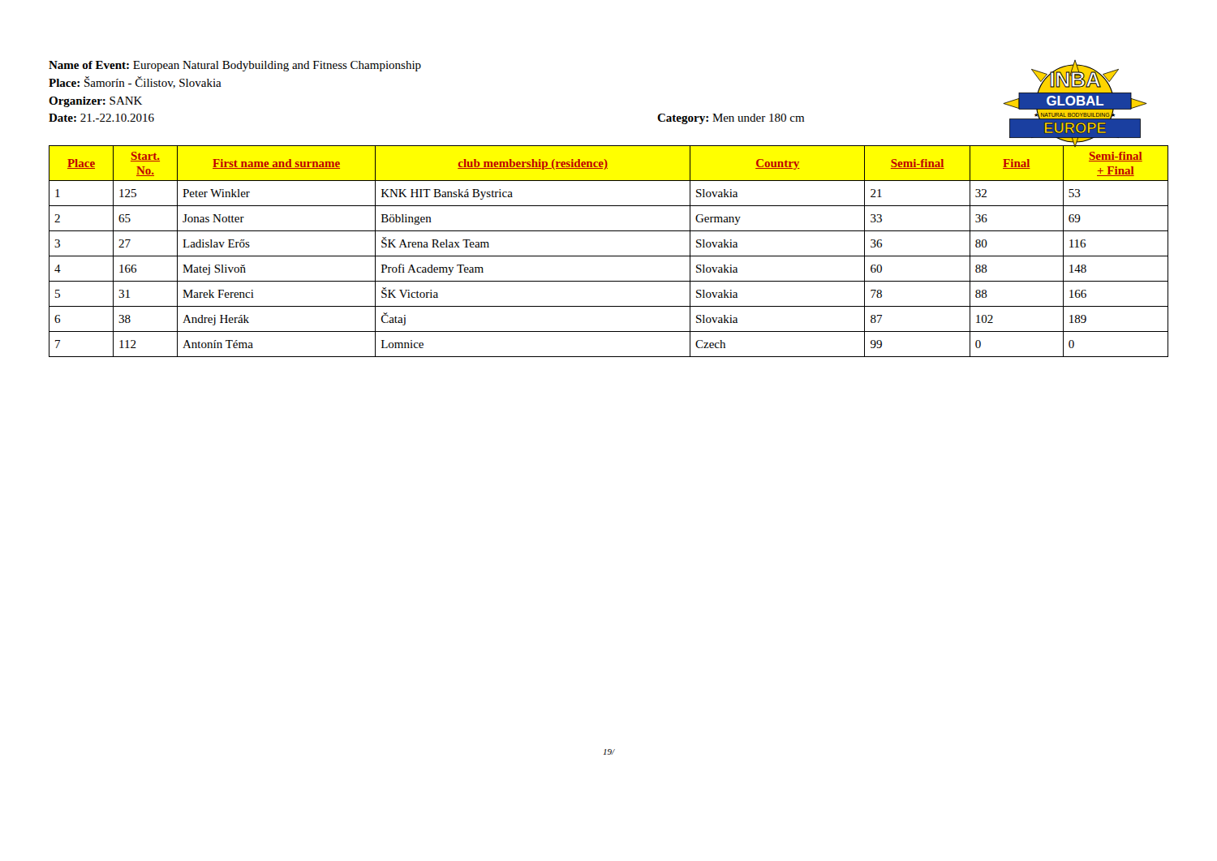INBA GLOBAL ★ NATURAL BODYBUILDING ★ EUROPE
Name of Event: European Natural Bodybuilding and Fitness Championship
Place: Šamorín - Čilistov, Slovakia
Organizer: SANK
Date: 21.-22.10.2016 Category: Men under 180 cm
| Place | Start. No. | First name and surname | club membership (residence) | Country | Semi-final | Final | Semi-final + Final |
| --- | --- | --- | --- | --- | --- | --- | --- |
| 1 | 125 | Peter Winkler | KNK HIT Banská Bystrica | Slovakia | 21 | 32 | 53 |
| 2 | 65 | Jonas Notter | Böblingen | Germany | 33 | 36 | 69 |
| 3 | 27 | Ladislav Erős | ŠK Arena Relax Team | Slovakia | 36 | 80 | 116 |
| 4 | 166 | Matej Slivoň | Profi Academy Team | Slovakia | 60 | 88 | 148 |
| 5 | 31 | Marek Ferenci | ŠK Victoria | Slovakia | 78 | 88 | 166 |
| 6 | 38 | Andrej Herák | Čataj | Slovakia | 87 | 102 | 189 |
| 7 | 112 | Antonín Téma | Lomnice | Czech | 99 | 0 | 0 |
19/